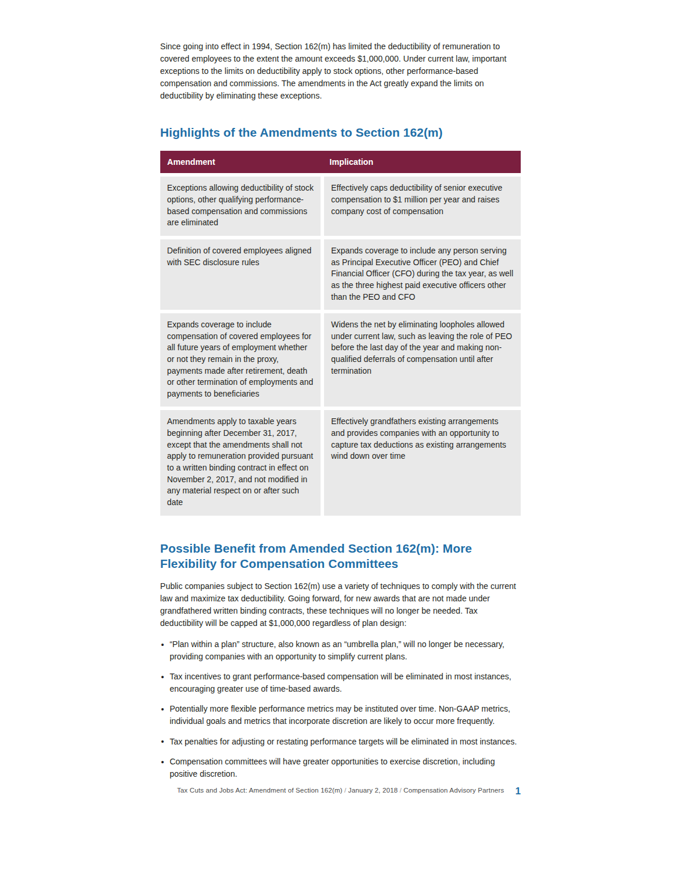Since going into effect in 1994, Section 162(m) has limited the deductibility of remuneration to covered employees to the extent the amount exceeds $1,000,000. Under current law, important exceptions to the limits on deductibility apply to stock options, other performance-based compensation and commissions. The amendments in the Act greatly expand the limits on deductibility by eliminating these exceptions.
Highlights of the Amendments to Section 162(m)
| Amendment | Implication |
| --- | --- |
| Exceptions allowing deductibility of stock options, other qualifying performance-based compensation and commissions are eliminated | Effectively caps deductibility of senior executive compensation to $1 million per year and raises company cost of compensation |
| Definition of covered employees aligned with SEC disclosure rules | Expands coverage to include any person serving as Principal Executive Officer (PEO) and Chief Financial Officer (CFO) during the tax year, as well as the three highest paid executive officers other than the PEO and CFO |
| Expands coverage to include compensation of covered employees for all future years of employment whether or not they remain in the proxy, payments made after retirement, death or other termination of employments and payments to beneficiaries | Widens the net by eliminating loopholes allowed under current law, such as leaving the role of PEO before the last day of the year and making non-qualified deferrals of compensation until after termination |
| Amendments apply to taxable years beginning after December 31, 2017, except that the amendments shall not apply to remuneration provided pursuant to a written binding contract in effect on November 2, 2017, and not modified in any material respect on or after such date | Effectively grandfathers existing arrangements and provides companies with an opportunity to capture tax deductions as existing arrangements wind down over time |
Possible Benefit from Amended Section 162(m): More Flexibility for Compensation Committees
Public companies subject to Section 162(m) use a variety of techniques to comply with the current law and maximize tax deductibility. Going forward, for new awards that are not made under grandfathered written binding contracts, these techniques will no longer be needed. Tax deductibility will be capped at $1,000,000 regardless of plan design:
“Plan within a plan” structure, also known as an “umbrella plan,” will no longer be necessary, providing companies with an opportunity to simplify current plans.
Tax incentives to grant performance-based compensation will be eliminated in most instances, encouraging greater use of time-based awards.
Potentially more flexible performance metrics may be instituted over time. Non-GAAP metrics, individual goals and metrics that incorporate discretion are likely to occur more frequently.
Tax penalties for adjusting or restating performance targets will be eliminated in most instances.
Compensation committees will have greater opportunities to exercise discretion, including positive discretion.
Tax Cuts and Jobs Act: Amendment of Section 162(m)/January 2, 2018/Compensation Advisory Partners 1